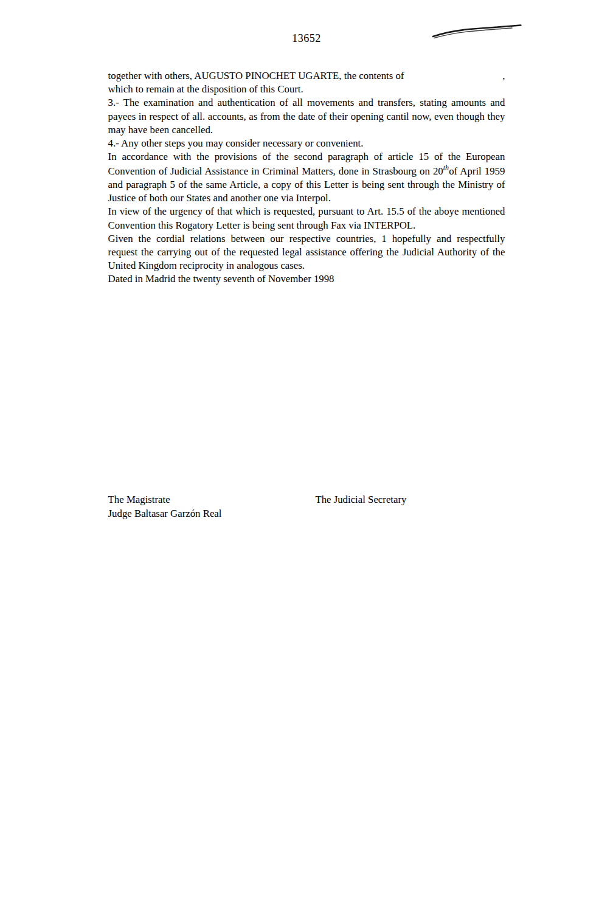13652
together with others, AUGUSTO PINOCHET UGARTE, the contents of ,
which to remain at the disposition of this Court.
3.- The examination and authentication of all movements and transfers, stating amounts and payees in respect of all. accounts, as from the date of their opening cantil now, even though they may have been cancelled.
4.- Any other steps you may consider necessary or convenient.
In accordance with the provisions of the second paragraph of article 15 of the European Convention of Judicial Assistance in Criminal Matters, done in Strasbourg on 20thof April 1959 and paragraph 5 of the same Article, a copy of this Letter is being sent through the Ministry of Justice of both our States and another one via Interpol.
In view of the urgency of that which is requested, pursuant to Art. 15.5 of the aboye mentioned Convention this Rogatory Letter is being sent through Fax via INTERPOL.
Given the cordial relations between our respective countries, 1 hopefully and respectfully request the carrying out of the requested legal assistance offering the Judicial Authority of the United Kingdom reciprocity in analogous cases.
Dated in Madrid the twenty seventh of November 1998
The Magistrate
Judge Baltasar Garzón Real
The Judicial Secretary